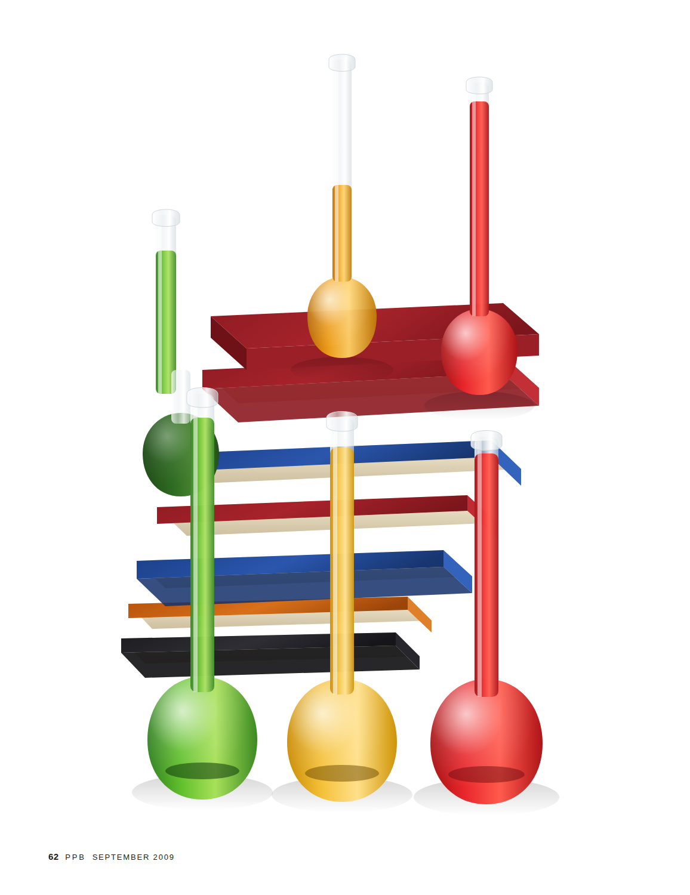62 PPB SEPTEMBER 2009